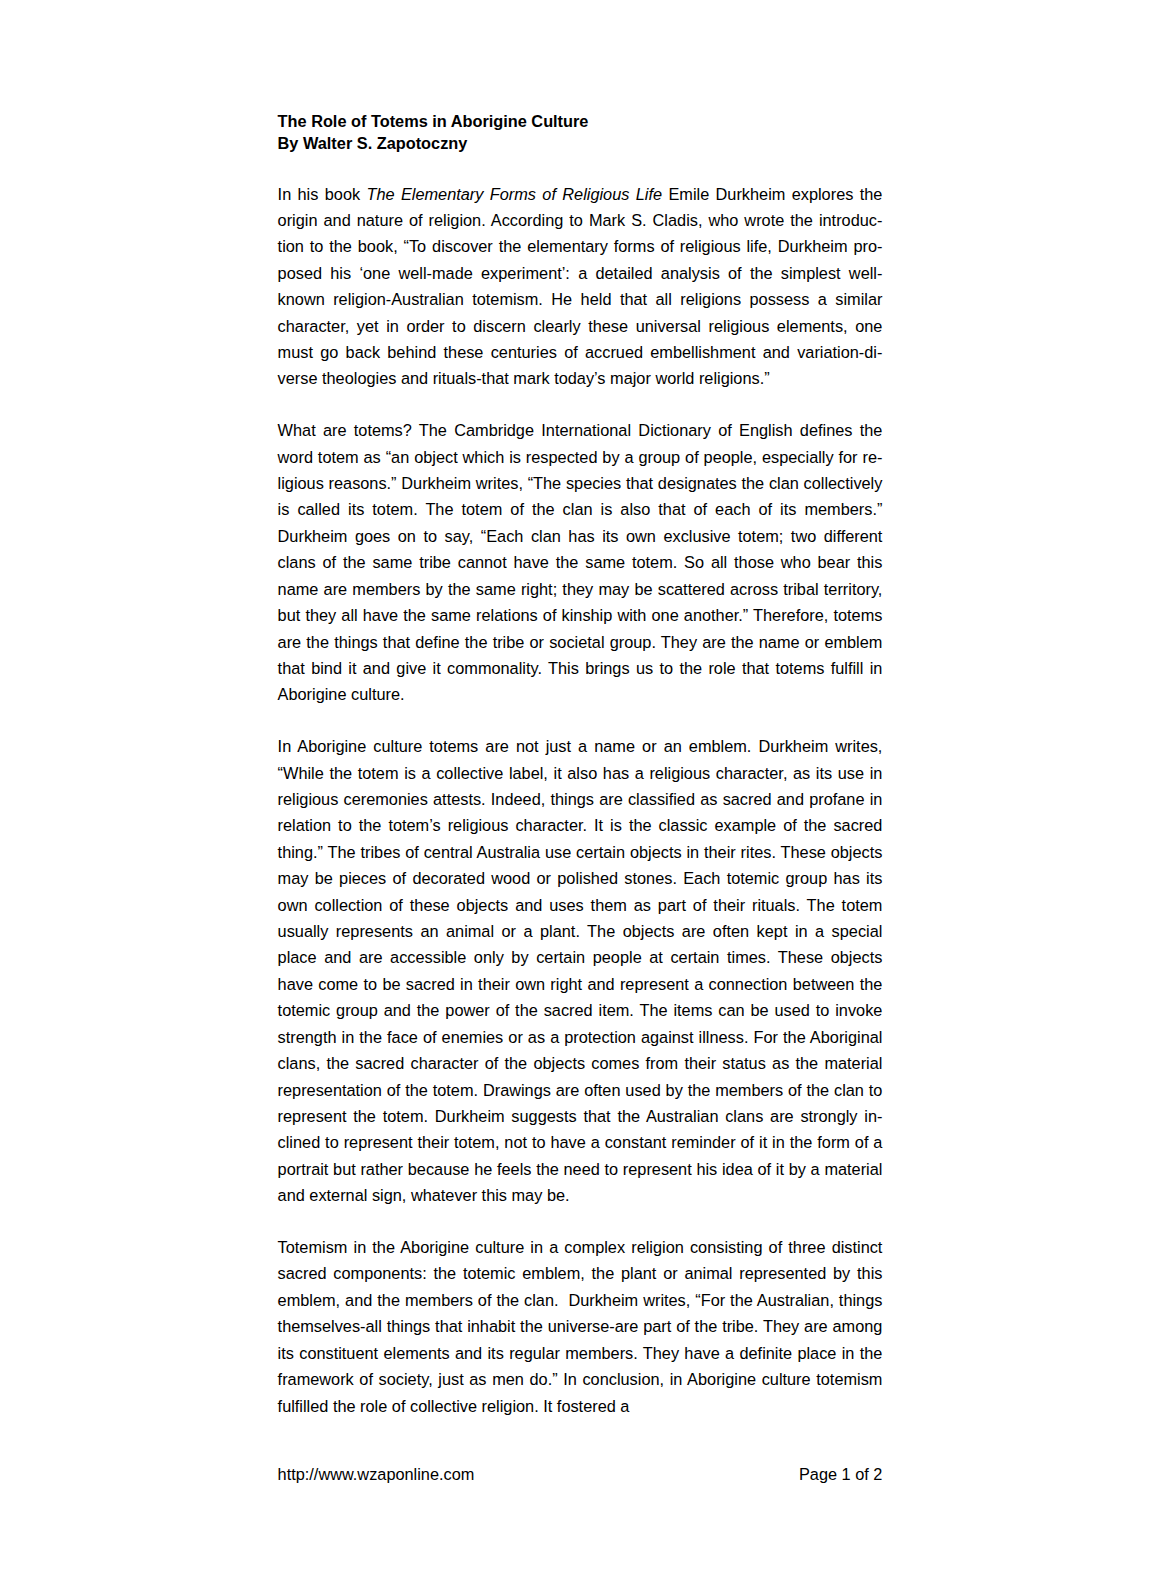The Role of Totems in Aborigine Culture By Walter S. Zapotoczny
In his book The Elementary Forms of Religious Life Emile Durkheim explores the origin and nature of religion. According to Mark S. Cladis, who wrote the introduction to the book, “To discover the elementary forms of religious life, Durkheim proposed his ‘one well-made experiment’: a detailed analysis of the simplest well-known religion-Australian totemism. He held that all religions possess a similar character, yet in order to discern clearly these universal religious elements, one must go back behind these centuries of accrued embellishment and variation-diverse theologies and rituals-that mark today’s major world religions.”
What are totems? The Cambridge International Dictionary of English defines the word totem as “an object which is respected by a group of people, especially for religious reasons.” Durkheim writes, “The species that designates the clan collectively is called its totem. The totem of the clan is also that of each of its members.” Durkheim goes on to say, “Each clan has its own exclusive totem; two different clans of the same tribe cannot have the same totem. So all those who bear this name are members by the same right; they may be scattered across tribal territory, but they all have the same relations of kinship with one another.” Therefore, totems are the things that define the tribe or societal group. They are the name or emblem that bind it and give it commonality. This brings us to the role that totems fulfill in Aborigine culture.
In Aborigine culture totems are not just a name or an emblem. Durkheim writes, “While the totem is a collective label, it also has a religious character, as its use in religious ceremonies attests. Indeed, things are classified as sacred and profane in relation to the totem’s religious character. It is the classic example of the sacred thing.” The tribes of central Australia use certain objects in their rites. These objects may be pieces of decorated wood or polished stones. Each totemic group has its own collection of these objects and uses them as part of their rituals. The totem usually represents an animal or a plant. The objects are often kept in a special place and are accessible only by certain people at certain times. These objects have come to be sacred in their own right and represent a connection between the totemic group and the power of the sacred item. The items can be used to invoke strength in the face of enemies or as a protection against illness. For the Aboriginal clans, the sacred character of the objects comes from their status as the material representation of the totem. Drawings are often used by the members of the clan to represent the totem. Durkheim suggests that the Australian clans are strongly inclined to represent their totem, not to have a constant reminder of it in the form of a portrait but rather because he feels the need to represent his idea of it by a material and external sign, whatever this may be.
Totemism in the Aborigine culture in a complex religion consisting of three distinct sacred components: the totemic emblem, the plant or animal represented by this emblem, and the members of the clan. Durkheim writes, “For the Australian, things themselves-all things that inhabit the universe-are part of the tribe. They are among its constituent elements and its regular members. They have a definite place in the framework of society, just as men do.” In conclusion, in Aborigine culture totemism fulfilled the role of collective religion. It fostered a
http://www.wzaponline.com Page 1 of 2